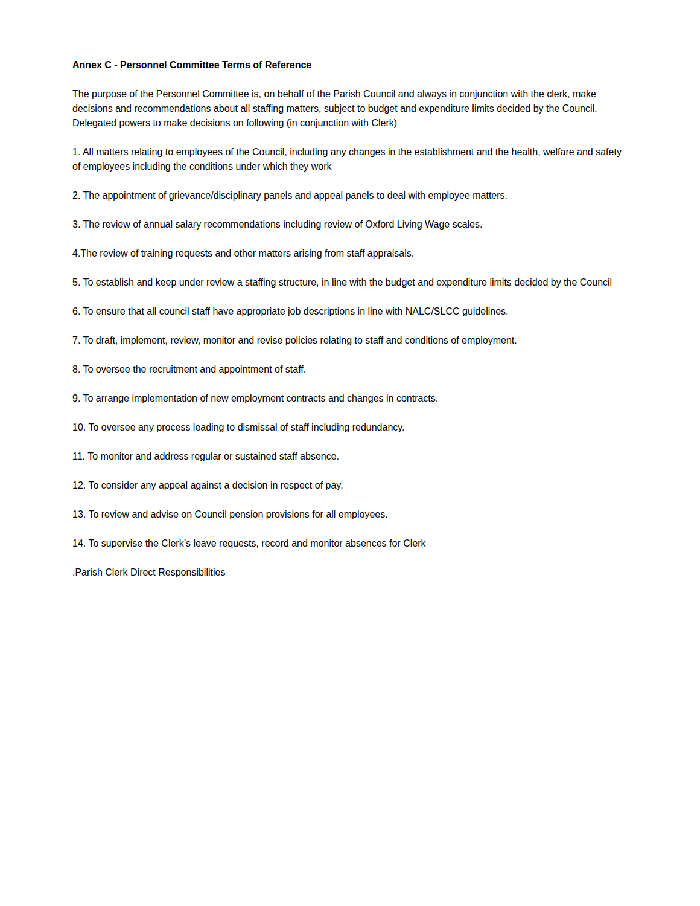Annex C - Personnel Committee Terms of Reference
The purpose of the Personnel Committee is, on behalf of the Parish Council and always in conjunction with the clerk, make decisions and recommendations about all staffing matters, subject to budget and expenditure limits decided by the Council. Delegated powers to make decisions on following (in conjunction with Clerk)
1. All matters relating to employees of the Council, including any changes in the establishment and the health, welfare and safety of employees including the conditions under which they work
2. The appointment of grievance/disciplinary panels and appeal panels to deal with employee matters.
3. The review of annual salary recommendations including review of Oxford Living Wage scales.
4.The review of training requests and other matters arising from staff appraisals.
5. To establish and keep under review a staffing structure, in line with the budget and expenditure limits decided by the Council
6. To ensure that all council staff have appropriate job descriptions in line with NALC/SLCC guidelines.
7. To draft, implement, review, monitor and revise policies relating to staff and conditions of employment.
8. To oversee the recruitment and appointment of staff.
9. To arrange implementation of new employment contracts and changes in contracts.
10. To oversee any process leading to dismissal of staff including redundancy.
11. To monitor and address regular or sustained staff absence.
12. To consider any appeal against a decision in respect of pay.
13. To review and advise on Council pension provisions for all employees.
14. To supervise the Clerk’s leave requests, record and monitor absences for Clerk
.Parish Clerk Direct Responsibilities